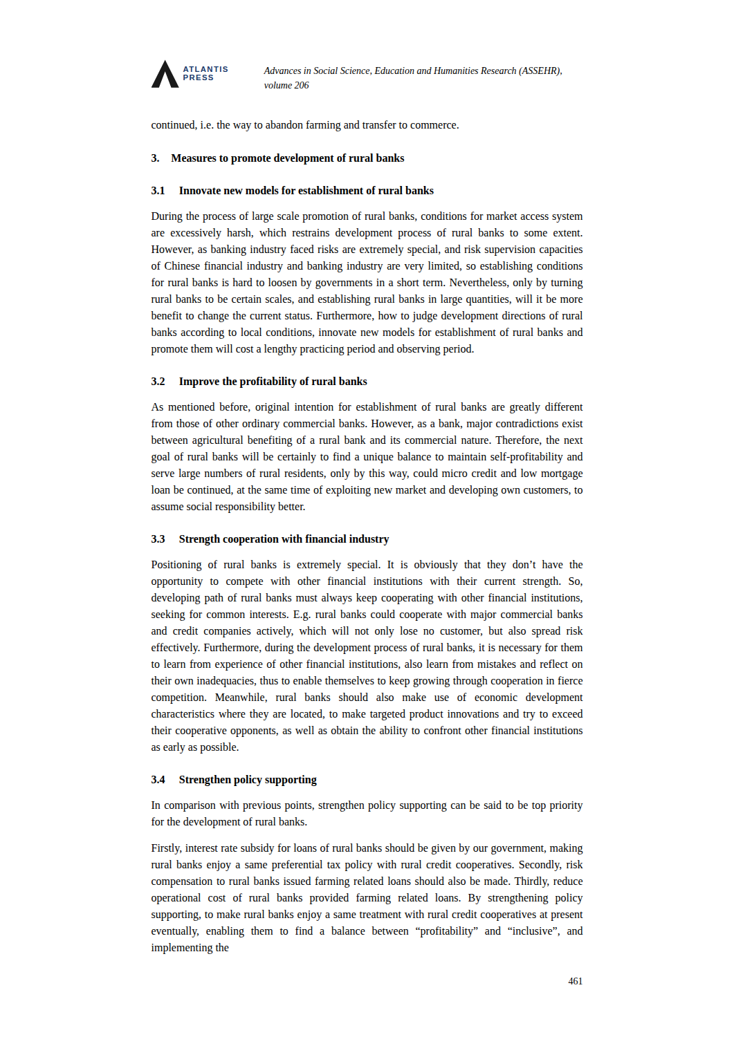ATLANTIS PRESS
Advances in Social Science, Education and Humanities Research (ASSEHR), volume 206
continued, i.e. the way to abandon farming and transfer to commerce.
3. Measures to promote development of rural banks
3.1 Innovate new models for establishment of rural banks
During the process of large scale promotion of rural banks, conditions for market access system are excessively harsh, which restrains development process of rural banks to some extent. However, as banking industry faced risks are extremely special, and risk supervision capacities of Chinese financial industry and banking industry are very limited, so establishing conditions for rural banks is hard to loosen by governments in a short term. Nevertheless, only by turning rural banks to be certain scales, and establishing rural banks in large quantities, will it be more benefit to change the current status. Furthermore, how to judge development directions of rural banks according to local conditions, innovate new models for establishment of rural banks and promote them will cost a lengthy practicing period and observing period.
3.2 Improve the profitability of rural banks
As mentioned before, original intention for establishment of rural banks are greatly different from those of other ordinary commercial banks. However, as a bank, major contradictions exist between agricultural benefiting of a rural bank and its commercial nature. Therefore, the next goal of rural banks will be certainly to find a unique balance to maintain self-profitability and serve large numbers of rural residents, only by this way, could micro credit and low mortgage loan be continued, at the same time of exploiting new market and developing own customers, to assume social responsibility better.
3.3 Strength cooperation with financial industry
Positioning of rural banks is extremely special. It is obviously that they don’t have the opportunity to compete with other financial institutions with their current strength. So, developing path of rural banks must always keep cooperating with other financial institutions, seeking for common interests. E.g. rural banks could cooperate with major commercial banks and credit companies actively, which will not only lose no customer, but also spread risk effectively. Furthermore, during the development process of rural banks, it is necessary for them to learn from experience of other financial institutions, also learn from mistakes and reflect on their own inadequacies, thus to enable themselves to keep growing through cooperation in fierce competition. Meanwhile, rural banks should also make use of economic development characteristics where they are located, to make targeted product innovations and try to exceed their cooperative opponents, as well as obtain the ability to confront other financial institutions as early as possible.
3.4 Strengthen policy supporting
In comparison with previous points, strengthen policy supporting can be said to be top priority for the development of rural banks.
Firstly, interest rate subsidy for loans of rural banks should be given by our government, making rural banks enjoy a same preferential tax policy with rural credit cooperatives. Secondly, risk compensation to rural banks issued farming related loans should also be made. Thirdly, reduce operational cost of rural banks provided farming related loans. By strengthening policy supporting, to make rural banks enjoy a same treatment with rural credit cooperatives at present eventually, enabling them to find a balance between “profitability” and “inclusive”, and implementing the
461